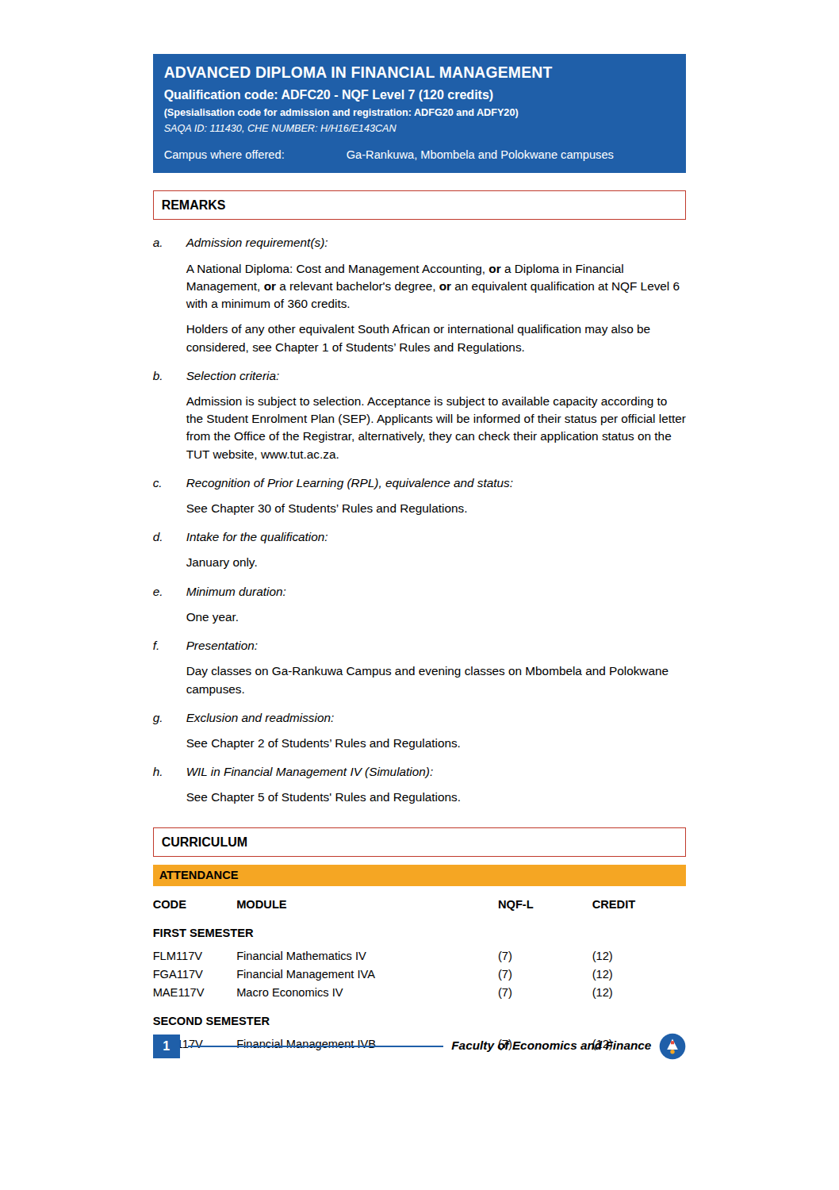ADVANCED DIPLOMA IN FINANCIAL MANAGEMENT
Qualification code: ADFC20 - NQF Level 7 (120 credits)
(Spesialisation code for admission and registration: ADFG20 and ADFY20)
SAQA ID: 111430, CHE NUMBER: H/H16/E143CAN
Campus where offered: Ga-Rankuwa, Mbombela and Polokwane campuses
REMARKS
a.
Admission requirement(s):
A National Diploma: Cost and Management Accounting, or a Diploma in Financial Management, or a relevant bachelor's degree, or an equivalent qualification at NQF Level 6 with a minimum of 360 credits.
Holders of any other equivalent South African or international qualification may also be considered, see Chapter 1 of Students’ Rules and Regulations.
b.
Selection criteria:
Admission is subject to selection. Acceptance is subject to available capacity according to the Student Enrolment Plan (SEP). Applicants will be informed of their status per official letter from the Office of the Registrar, alternatively, they can check their application status on the TUT website, www.tut.ac.za.
c.
Recognition of Prior Learning (RPL), equivalence and status:
See Chapter 30 of Students’ Rules and Regulations.
d.
Intake for the qualification:
January only.
e.
Minimum duration:
One year.
f.
Presentation:
Day classes on Ga-Rankuwa Campus and evening classes on Mbombela and Polokwane campuses.
g.
Exclusion and readmission:
See Chapter 2 of Students’ Rules and Regulations.
h.
WIL in Financial Management IV (Simulation):
See Chapter 5 of Students' Rules and Regulations.
CURRICULUM
ATTENDANCE
| CODE | MODULE | NQF-L | CREDIT |
| --- | --- | --- | --- |
| FIRST SEMESTER |
| FLM117V | Financial Mathematics IV | (7) | (12) |
| FGA117V | Financial Management IVA | (7) | (12) |
| MAE117V | Macro Economics IV | (7) | (12) |
| SECOND SEMESTER |
| FGB117V | Financial Management IVB | (7) | (12) |
1
Faculty of Economics and Finance